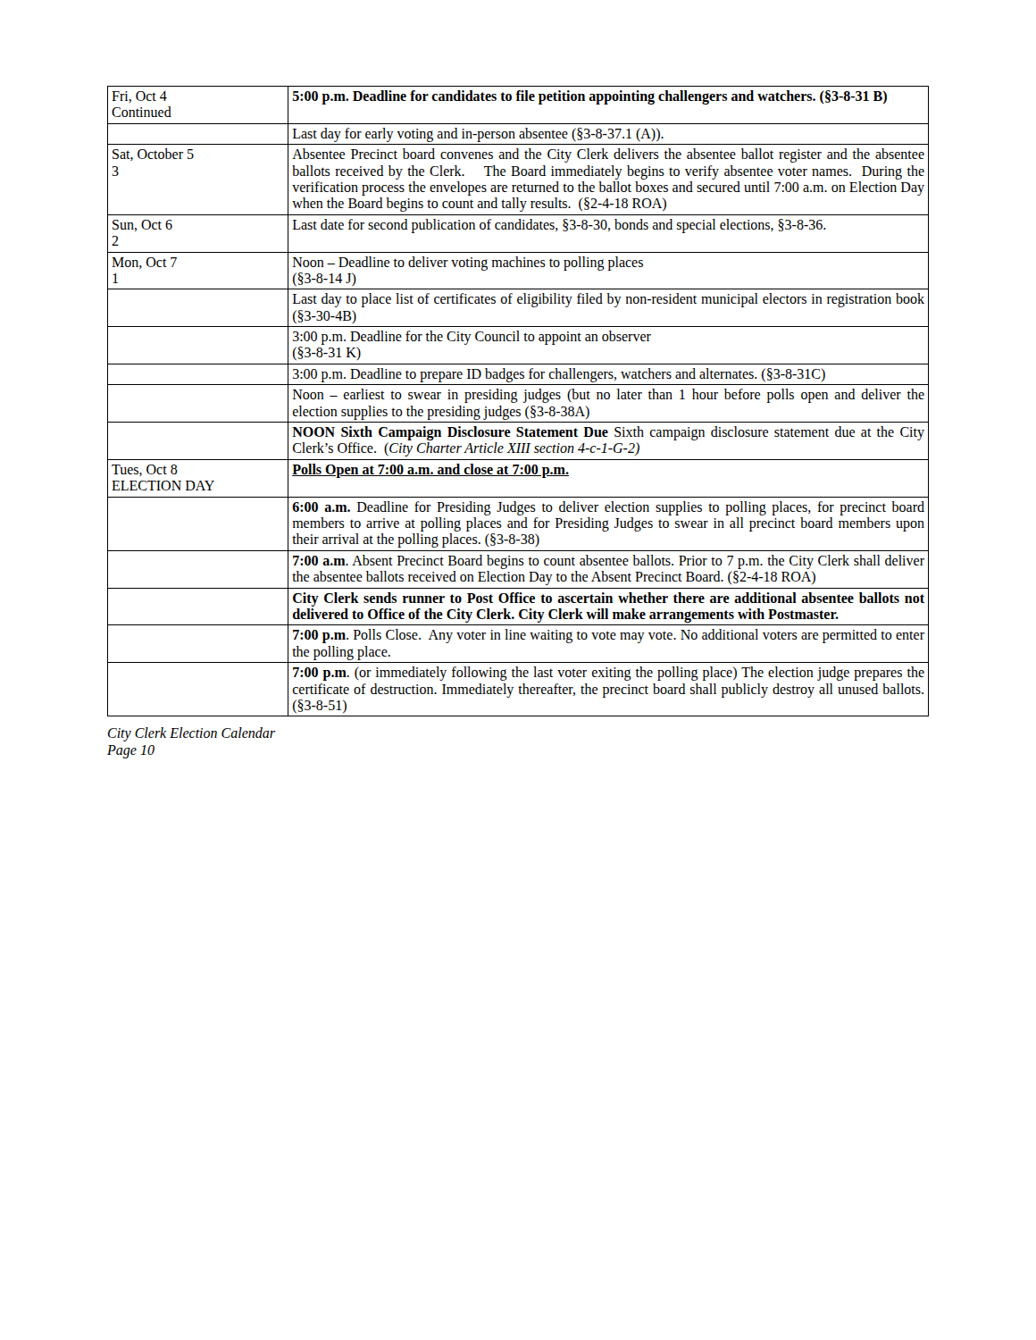| Fri, Oct 4 Continued | 5:00 p.m. Deadline for candidates to file petition appointing challengers and watchers. (§3-8-31 B) |
| | Last day for early voting and in-person absentee (§3-8-37.1 (A)). |
| Sat, October 5 3 | Absentee Precinct board convenes and the City Clerk delivers the absentee ballot register and the absentee ballots received by the Clerk. The Board immediately begins to verify absentee voter names. During the verification process the envelopes are returned to the ballot boxes and secured until 7:00 a.m. on Election Day when the Board begins to count and tally results. (§2-4-18 ROA) |
| Sun, Oct 6 2 | Last date for second publication of candidates, §3-8-30, bonds and special elections, §3-8-36. |
| Mon, Oct 7 1 | Noon – Deadline to deliver voting machines to polling places (§3-8-14 J) |
| | Last day to place list of certificates of eligibility filed by non-resident municipal electors in registration book (§3-30-4B) |
| | 3:00 p.m. Deadline for the City Council to appoint an observer (§3-8-31 K) |
| | 3:00 p.m. Deadline to prepare ID badges for challengers, watchers and alternates. (§3-8-31C) |
| | Noon – earliest to swear in presiding judges (but no later than 1 hour before polls open and deliver the election supplies to the presiding judges (§3-8-38A) |
| | NOON Sixth Campaign Disclosure Statement Due Sixth campaign disclosure statement due at the City Clerk’s Office. ( City Charter Article XIII section 4-c-1-G-2) |
| Tues, Oct 8 ELECTION DAY | Polls Open at 7:00 a.m. and close at 7:00 p.m. |
| | 6:00 a.m. Deadline for Presiding Judges to deliver election supplies to polling places, for precinct board members to arrive at polling places and for Presiding Judges to swear in all precinct board members upon their arrival at the polling places. (§3-8-38) |
| | 7:00 a.m . Absent Precinct Board begins to count absentee ballots. Prior to 7 p.m. the City Clerk shall deliver the absentee ballots received on Election Day to the Absent Precinct Board. (§2-4-18 ROA) |
| | City Clerk sends runner to Post Office to ascertain whether there are additional absentee ballots not delivered to Office of the City Clerk. City Clerk will make arrangements with Postmaster. |
| | 7:00 p.m . Polls Close. Any voter in line waiting to vote may vote. No additional voters are permitted to enter the polling place. |
| | 7:00 p.m . (or immediately following the last voter exiting the polling place) The election judge prepares the certificate of destruction. Immediately thereafter, the precinct board shall publicly destroy all unused ballots. (§3-8-51) |
City Clerk Election Calendar
Page 10